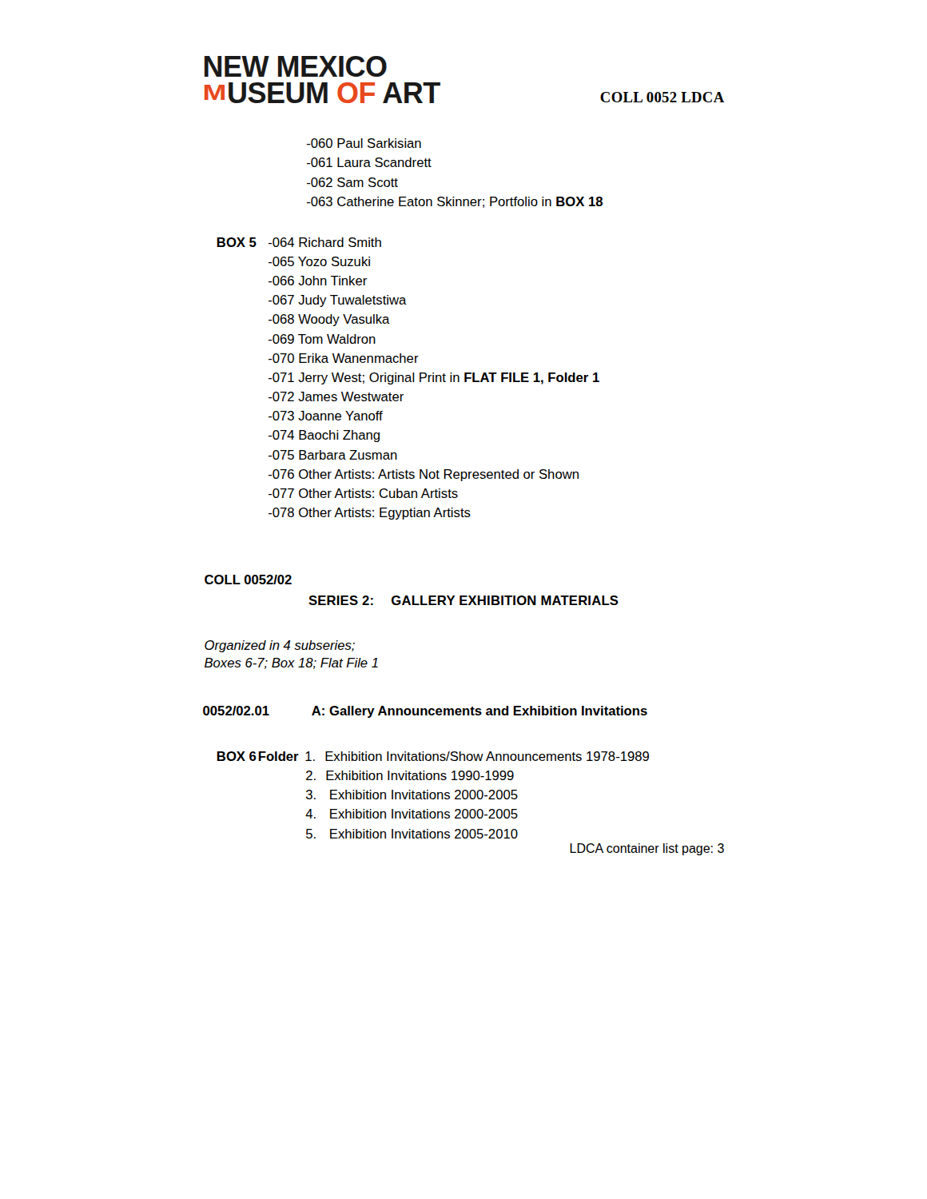NEW MEXICO MUSEUM OF ART
COLL 0052 LDCA
-060 Paul Sarkisian
-061 Laura Scandrett
-062 Sam Scott
-063 Catherine Eaton Skinner; Portfolio in BOX 18
BOX 5
-064 Richard Smith
-065 Yozo Suzuki
-066 John Tinker
-067 Judy Tuwaletstiwa
-068 Woody Vasulka
-069 Tom Waldron
-070 Erika Wanenmacher
-071 Jerry West; Original Print in FLAT FILE 1, Folder 1
-072 James Westwater
-073 Joanne Yanoff
-074 Baochi Zhang
-075 Barbara Zusman
-076 Other Artists: Artists Not Represented or Shown
-077 Other Artists: Cuban Artists
-078 Other Artists: Egyptian Artists
COLL 0052/02
SERIES 2: GALLERY EXHIBITION MATERIALS
Organized in 4 subseries;
Boxes 6-7; Box 18; Flat File 1
0052/02.01 A: Gallery Announcements and Exhibition Invitations
BOX 6
Folder 1. Exhibition Invitations/Show Announcements 1978-1989
2. Exhibition Invitations 1990-1999
3. Exhibition Invitations 2000-2005
4. Exhibition Invitations 2000-2005
5. Exhibition Invitations 2005-2010
LDCA container list page: 3